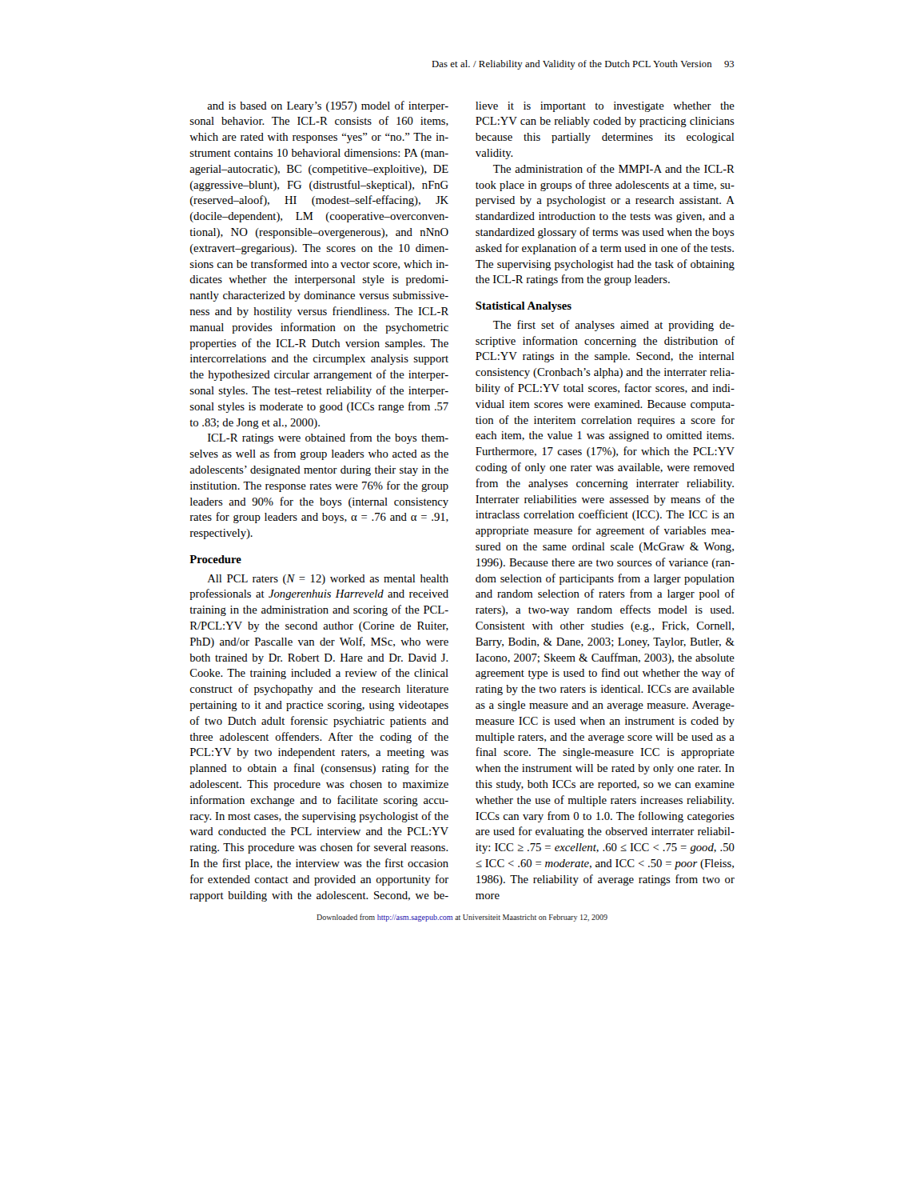Das et al. / Reliability and Validity of the Dutch PCL Youth Version93
and is based on Leary’s (1957) model of interpersonal behavior. The ICL-R consists of 160 items, which are rated with responses “yes” or “no.” The instrument contains 10 behavioral dimensions: PA (managerial–autocratic), BC (competitive–exploitive), DE (aggressive–blunt), FG (distrustful–skeptical), nFnG (reserved–aloof), HI (modest–self-effacing), JK (docile–dependent), LM (cooperative–overconventional), NO (responsible–overgenerous), and nNnO (extravert–gregarious). The scores on the 10 dimensions can be transformed into a vector score, which indicates whether the interpersonal style is predominantly characterized by dominance versus submissiveness and by hostility versus friendliness. The ICL-R manual provides information on the psychometric properties of the ICL-R Dutch version samples. The intercorrelations and the circumplex analysis support the hypothesized circular arrangement of the interpersonal styles. The test–retest reliability of the interpersonal styles is moderate to good (ICCs range from .57 to .83; de Jong et al., 2000).
ICL-R ratings were obtained from the boys themselves as well as from group leaders who acted as the adolescents’ designated mentor during their stay in the institution. The response rates were 76% for the group leaders and 90% for the boys (internal consistency rates for group leaders and boys, α = .76 and α = .91, respectively).
Procedure
All PCL raters (N = 12) worked as mental health professionals at Jongerenhuis Harreveld and received training in the administration and scoring of the PCL-R/PCL:YV by the second author (Corine de Ruiter, PhD) and/or Pascalle van der Wolf, MSc, who were both trained by Dr. Robert D. Hare and Dr. David J. Cooke. The training included a review of the clinical construct of psychopathy and the research literature pertaining to it and practice scoring, using videotapes of two Dutch adult forensic psychiatric patients and three adolescent offenders. After the coding of the PCL:YV by two independent raters, a meeting was planned to obtain a final (consensus) rating for the adolescent. This procedure was chosen to maximize information exchange and to facilitate scoring accuracy. In most cases, the supervising psychologist of the ward conducted the PCL interview and the PCL:YV rating. This procedure was chosen for several reasons. In the first place, the interview was the first occasion for extended contact and provided an opportunity for rapport building with the adolescent. Second, we believe it is important to investigate whether the PCL:YV can be reliably coded by practicing clinicians because this partially determines its ecological validity.
The administration of the MMPI-A and the ICL-R took place in groups of three adolescents at a time, supervised by a psychologist or a research assistant. A standardized introduction to the tests was given, and a standardized glossary of terms was used when the boys asked for explanation of a term used in one of the tests. The supervising psychologist had the task of obtaining the ICL-R ratings from the group leaders.
Statistical Analyses
The first set of analyses aimed at providing descriptive information concerning the distribution of PCL:YV ratings in the sample. Second, the internal consistency (Cronbach’s alpha) and the interrater reliability of PCL:YV total scores, factor scores, and individual item scores were examined. Because computation of the interitem correlation requires a score for each item, the value 1 was assigned to omitted items. Furthermore, 17 cases (17%), for which the PCL:YV coding of only one rater was available, were removed from the analyses concerning interrater reliability. Interrater reliabilities were assessed by means of the intraclass correlation coefficient (ICC). The ICC is an appropriate measure for agreement of variables measured on the same ordinal scale (McGraw & Wong, 1996). Because there are two sources of variance (random selection of participants from a larger population and random selection of raters from a larger pool of raters), a two-way random effects model is used. Consistent with other studies (e.g., Frick, Cornell, Barry, Bodin, & Dane, 2003; Loney, Taylor, Butler, & Iacono, 2007; Skeem & Cauffman, 2003), the absolute agreement type is used to find out whether the way of rating by the two raters is identical. ICCs are available as a single measure and an average measure. Average-measure ICC is used when an instrument is coded by multiple raters, and the average score will be used as a final score. The single-measure ICC is appropriate when the instrument will be rated by only one rater. In this study, both ICCs are reported, so we can examine whether the use of multiple raters increases reliability. ICCs can vary from 0 to 1.0. The following categories are used for evaluating the observed interrater reliability: ICC ≥ .75 = excellent, .60 ≤ ICC < .75 = good, .50 ≤ ICC < .60 = moderate, and ICC < .50 = poor (Fleiss, 1986). The reliability of average ratings from two or more
Downloaded from http://asm.sagepub.com at Universiteit Maastricht on February 12, 2009